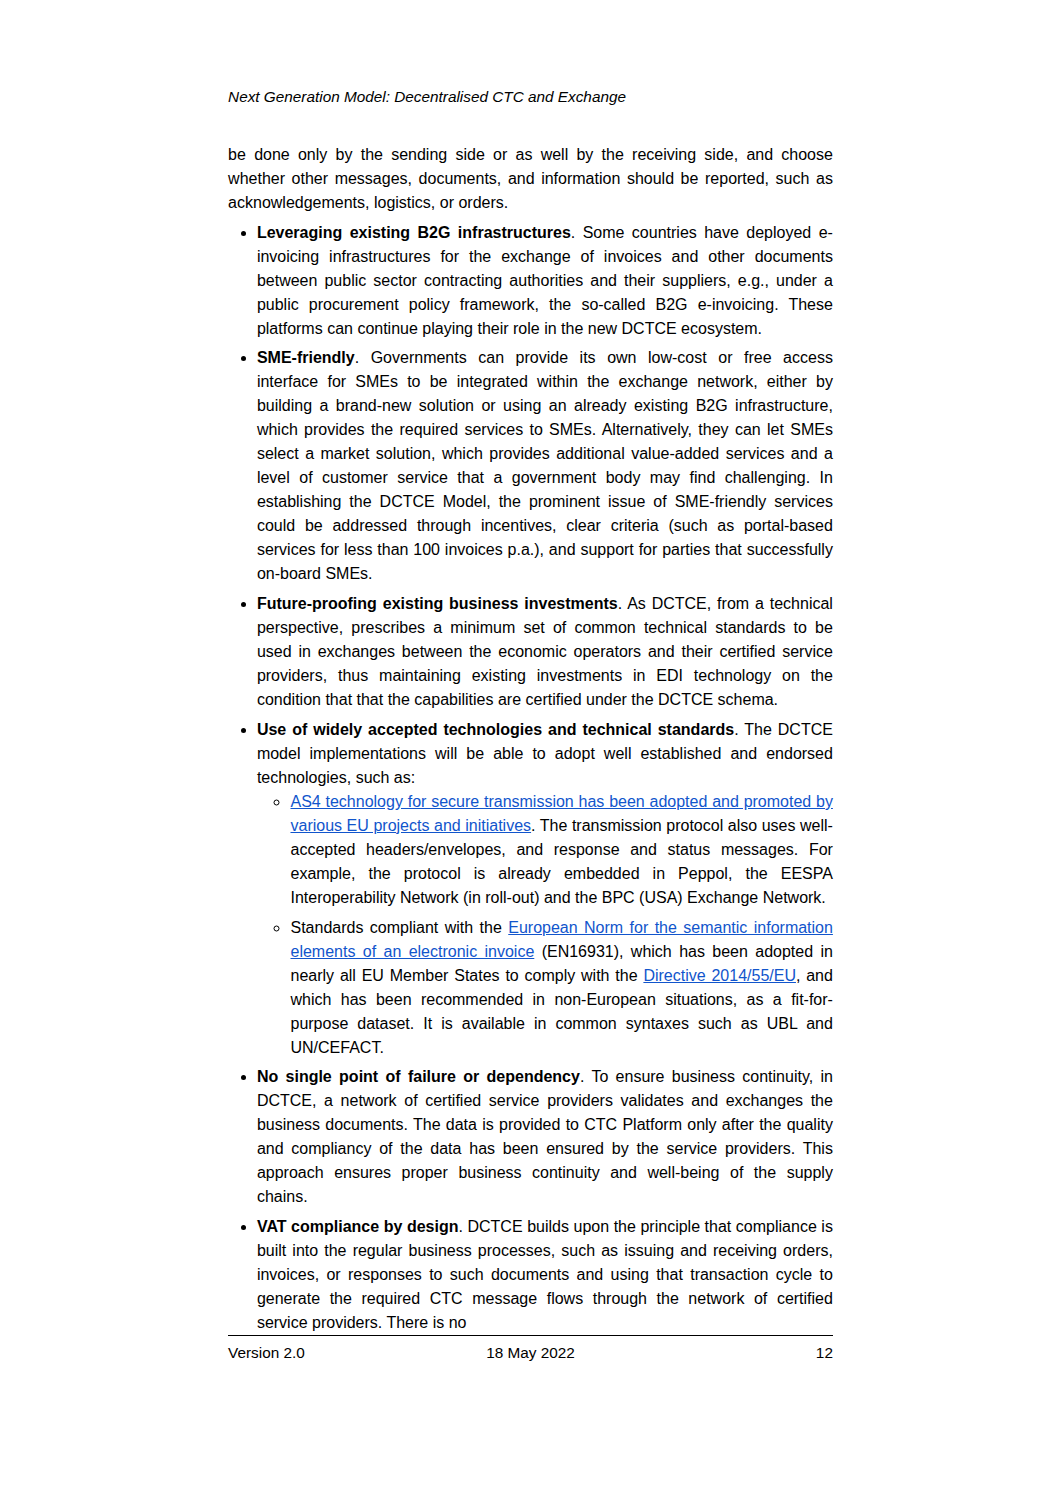Next Generation Model: Decentralised CTC and Exchange
be done only by the sending side or as well by the receiving side, and choose whether other messages, documents, and information should be reported, such as acknowledgements, logistics, or orders.
Leveraging existing B2G infrastructures. Some countries have deployed e-invoicing infrastructures for the exchange of invoices and other documents between public sector contracting authorities and their suppliers, e.g., under a public procurement policy framework, the so-called B2G e-invoicing. These platforms can continue playing their role in the new DCTCE ecosystem.
SME-friendly. Governments can provide its own low-cost or free access interface for SMEs to be integrated within the exchange network, either by building a brand-new solution or using an already existing B2G infrastructure, which provides the required services to SMEs. Alternatively, they can let SMEs select a market solution, which provides additional value-added services and a level of customer service that a government body may find challenging. In establishing the DCTCE Model, the prominent issue of SME-friendly services could be addressed through incentives, clear criteria (such as portal-based services for less than 100 invoices p.a.), and support for parties that successfully on-board SMEs.
Future-proofing existing business investments. As DCTCE, from a technical perspective, prescribes a minimum set of common technical standards to be used in exchanges between the economic operators and their certified service providers, thus maintaining existing investments in EDI technology on the condition that that the capabilities are certified under the DCTCE schema.
Use of widely accepted technologies and technical standards. The DCTCE model implementations will be able to adopt well established and endorsed technologies, such as:
AS4 technology for secure transmission has been adopted and promoted by various EU projects and initiatives. The transmission protocol also uses well-accepted headers/envelopes, and response and status messages. For example, the protocol is already embedded in Peppol, the EESPA Interoperability Network (in roll-out) and the BPC (USA) Exchange Network.
Standards compliant with the European Norm for the semantic information elements of an electronic invoice (EN16931), which has been adopted in nearly all EU Member States to comply with the Directive 2014/55/EU, and which has been recommended in non-European situations, as a fit-for-purpose dataset. It is available in common syntaxes such as UBL and UN/CEFACT.
No single point of failure or dependency. To ensure business continuity, in DCTCE, a network of certified service providers validates and exchanges the business documents. The data is provided to CTC Platform only after the quality and compliancy of the data has been ensured by the service providers. This approach ensures proper business continuity and well-being of the supply chains.
VAT compliance by design. DCTCE builds upon the principle that compliance is built into the regular business processes, such as issuing and receiving orders, invoices, or responses to such documents and using that transaction cycle to generate the required CTC message flows through the network of certified service providers. There is no
Version 2.0
18 May 2022
12